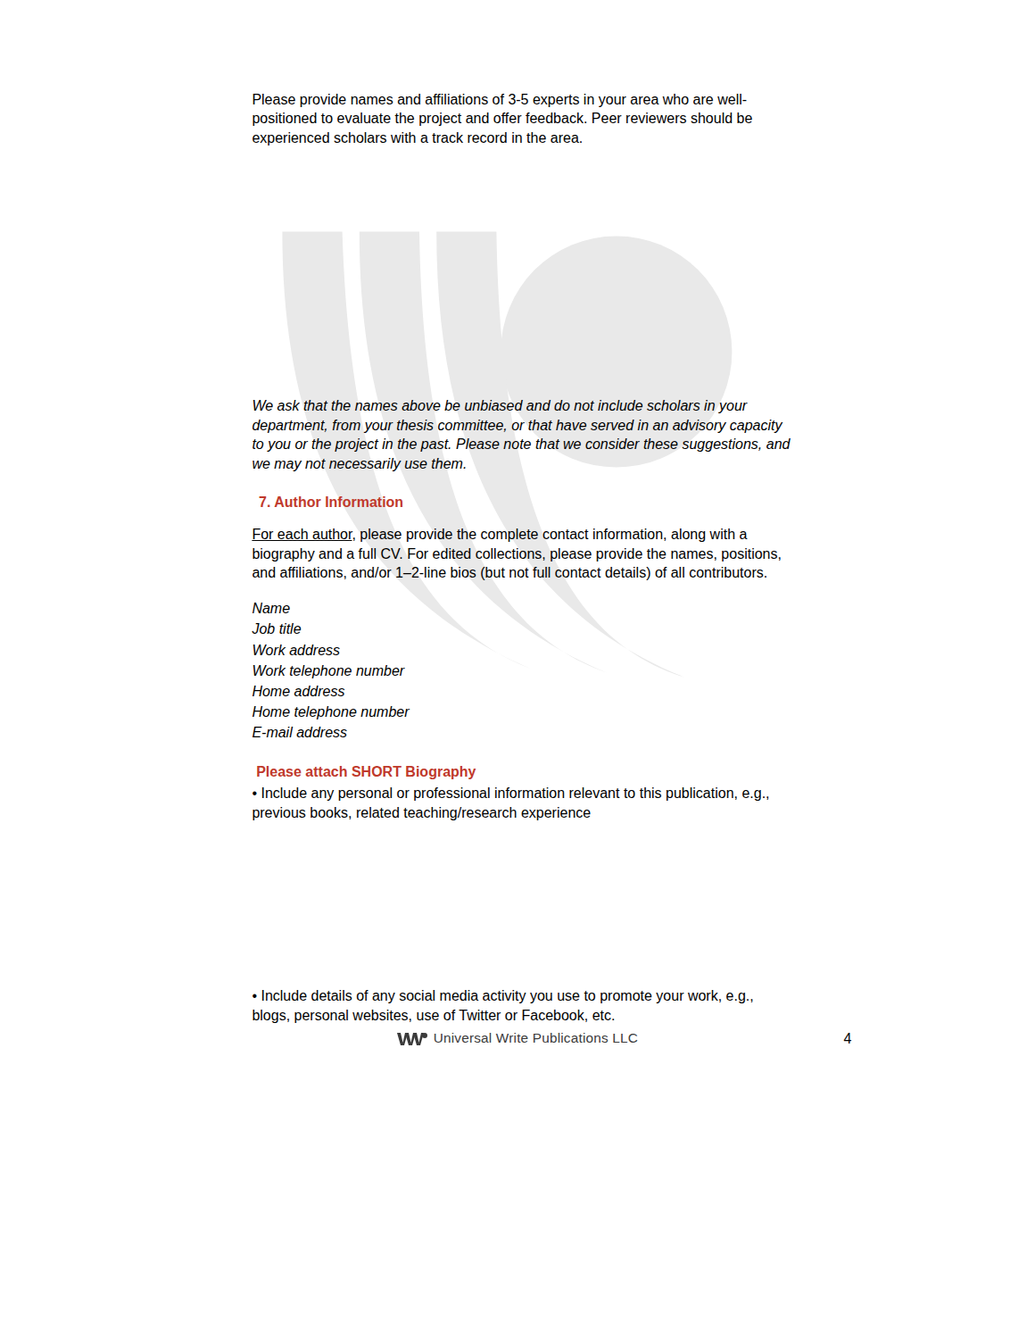Please provide names and affiliations of 3-5 experts in your area who are well-positioned to evaluate the project and offer feedback. Peer reviewers should be experienced scholars with a track record in the area.
We ask that the names above be unbiased and do not include scholars in your department, from your thesis committee, or that have served in an advisory capacity to you or the project in the past. Please note that we consider these suggestions, and we may not necessarily use them.
7. Author Information
For each author, please provide the complete contact information, along with a biography and a full CV. For edited collections, please provide the names, positions, and affiliations, and/or 1–2-line bios (but not full contact details) of all contributors.
Name
Job title
Work address
Work telephone number
Home address
Home telephone number
E-mail address
Please attach SHORT Biography
• Include any personal or professional information relevant to this publication, e.g., previous books, related teaching/research experience
• Include details of any social media activity you use to promote your work, e.g., blogs, personal websites, use of Twitter or Facebook, etc.
Universal Write Publications LLC
4